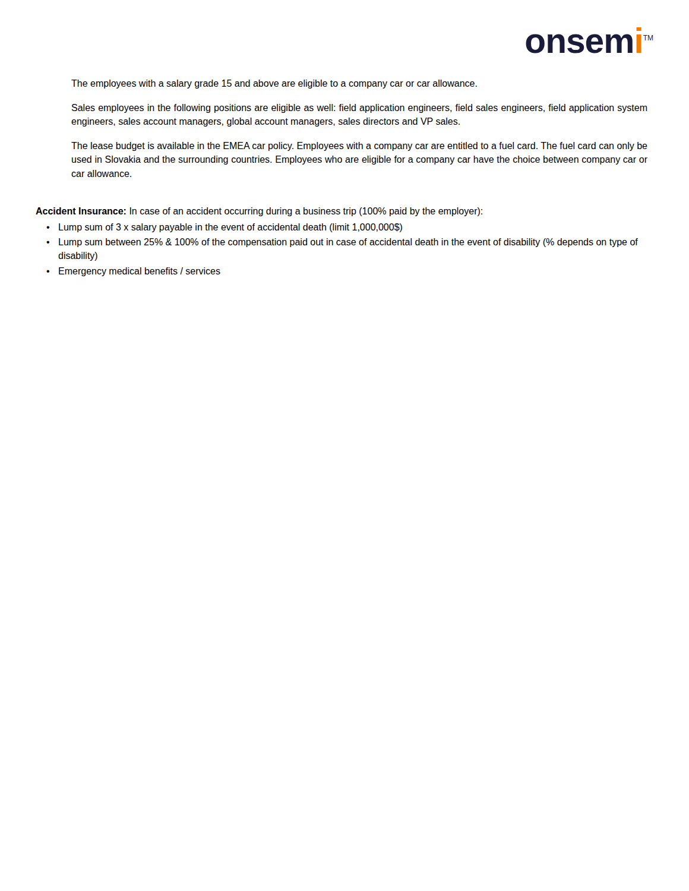onsemiTM
The employees with a salary grade 15 and above are eligible to a company car or car allowance.
Sales employees in the following positions are eligible as well: field application engineers, field sales engineers, field application system engineers, sales account managers, global account managers, sales directors and VP sales.
The lease budget is available in the EMEA car policy. Employees with a company car are entitled to a fuel card. The fuel card can only be used in Slovakia and the surrounding countries. Employees who are eligible for a company car have the choice between company car or car allowance.
Accident Insurance: In case of an accident occurring during a business trip (100% paid by the employer):
Lump sum of 3 x salary payable in the event of accidental death (limit 1,000,000$)
Lump sum between 25% & 100% of the compensation paid out in case of accidental death in the event of disability (% depends on type of disability)
Emergency medical benefits / services